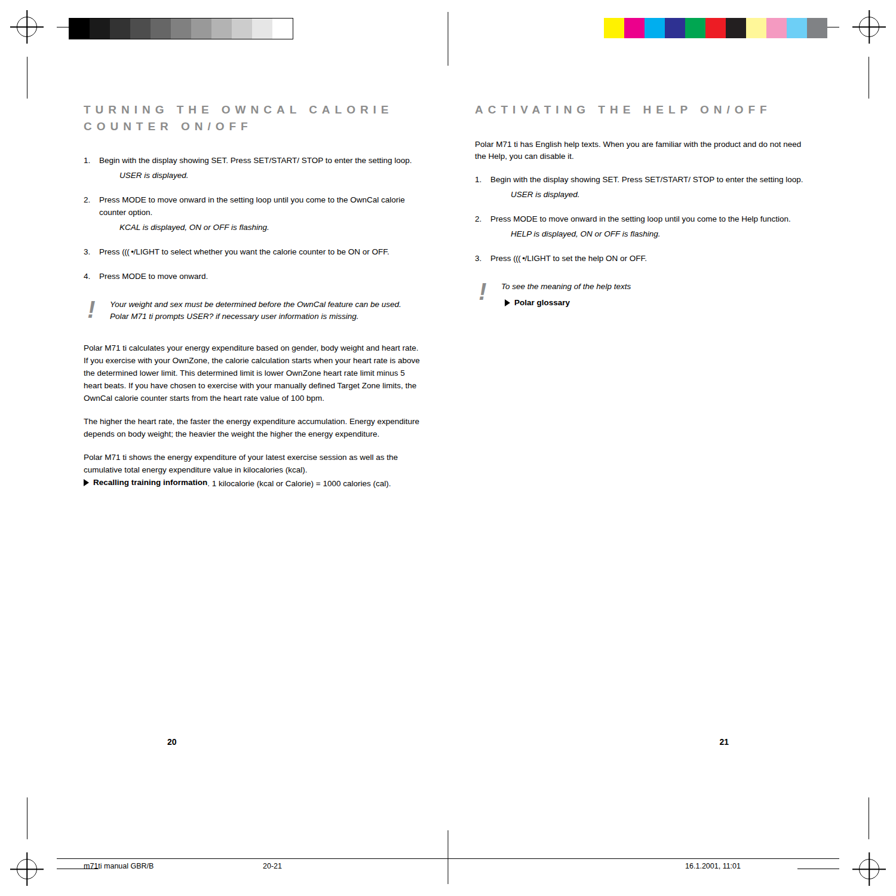Turning the OwnCal calorie
counter on/off
Begin with the display showing SET. Press SET/START/ STOP to enter the setting loop. USER is displayed.
Press MODE to move onward in the setting loop until you come to the OwnCal calorie counter option. KCAL is displayed, ON or OFF is flashing.
Press ((( •/LIGHT to select whether you want the calorie counter to be ON or OFF.
Press MODE to move onward.
!
Your weight and sex must be determined before the OwnCal feature can be used. Polar M71 ti prompts USER? if necessary user information is missing.
Polar M71 ti calculates your energy expenditure based on gender, body weight and heart rate. If you exercise with your OwnZone, the calorie calculation starts when your heart rate is above the determined lower limit. This determined limit is lower OwnZone heart rate limit minus 5 heart beats. If you have chosen to exercise with your manually defined Target Zone limits, the OwnCal calorie counter starts from the heart rate value of 100 bpm.
The higher the heart rate, the faster the energy expenditure accumulation. Energy expenditure depends on body weight; the heavier the weight the higher the energy expenditure.
Polar M71 ti shows the energy expenditure of your latest exercise session as well as the cumulative total energy expenditure value in kilocalories (kcal). Recalling training information. 1 kilocalorie (kcal or Calorie) = 1000 calories (cal).
20
Activating the help on/off
Polar M71 ti has English help texts. When you are familiar with the product and do not need the Help, you can disable it.
Begin with the display showing SET. Press SET/START/ STOP to enter the setting loop. USER is displayed.
Press MODE to move onward in the setting loop until you come to the Help function. HELP is displayed, ON or OFF is flashing.
Press ((( •/LIGHT to set the help ON or OFF.
!
To see the meaning of the help texts
Polar glossary
21
m71ti manual GBR/B 20-21 16.1.2001, 11:01